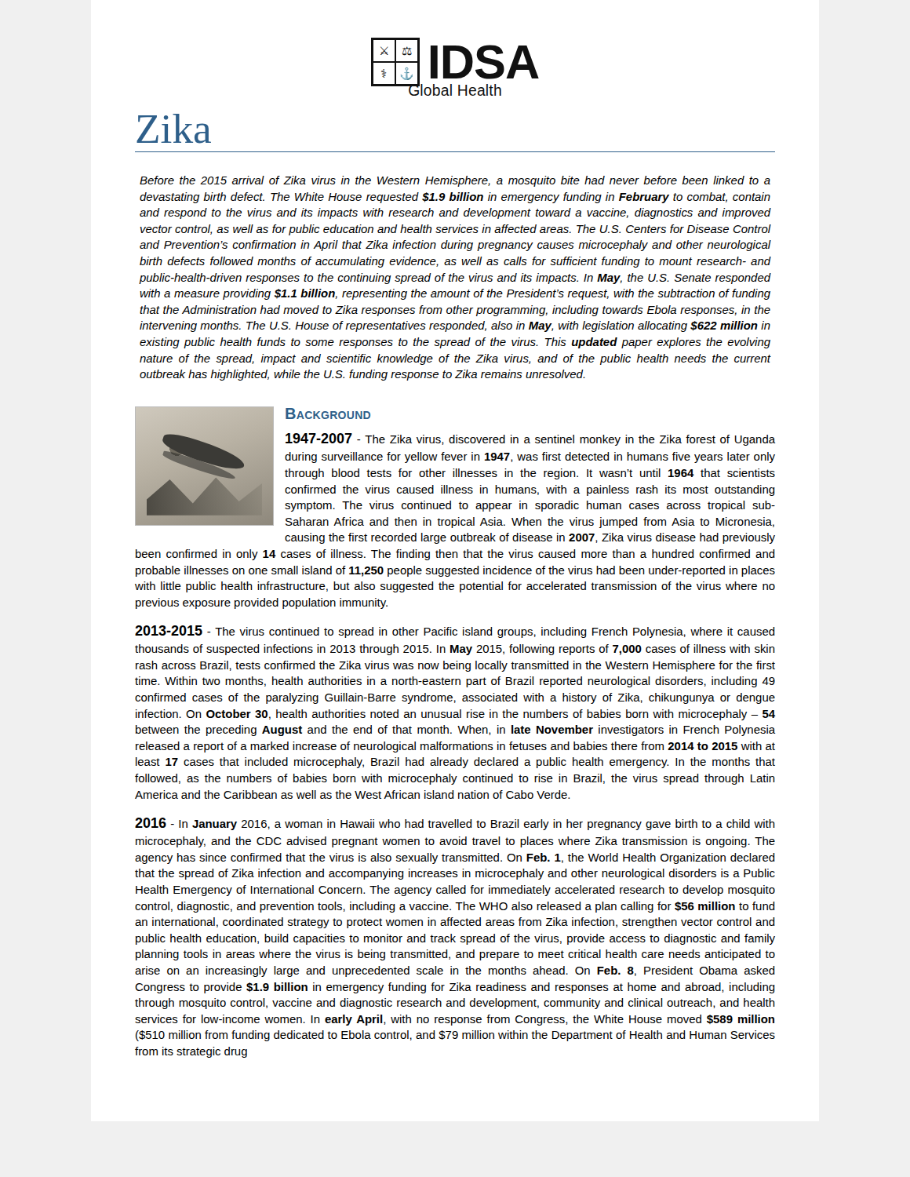⚔
⚖
⚕
⚓
IDSA
Global Health
Zika
Before the 2015 arrival of Zika virus in the Western Hemisphere, a mosquito bite had never before been linked to a devastating birth defect. The White House requested $1.9 billion in emergency funding in February to combat, contain and respond to the virus and its impacts with research and development toward a vaccine, diagnostics and improved vector control, as well as for public education and health services in affected areas. The U.S. Centers for Disease Control and Prevention’s confirmation in April that Zika infection during pregnancy causes microcephaly and other neurological birth defects followed months of accumulating evidence, as well as calls for sufficient funding to mount research- and public-health-driven responses to the continuing spread of the virus and its impacts. In May, the U.S. Senate responded with a measure providing $1.1 billion, representing the amount of the President’s request, with the subtraction of funding that the Administration had moved to Zika responses from other programming, including towards Ebola responses, in the intervening months. The U.S. House of representatives responded, also in May, with legislation allocating $622 million in existing public health funds to some responses to the spread of the virus. This updated paper explores the evolving nature of the spread, impact and scientific knowledge of the Zika virus, and of the public health needs the current outbreak has highlighted, while the U.S. funding response to Zika remains unresolved.
Background
1947-2007 - The Zika virus, discovered in a sentinel monkey in the Zika forest of Uganda during surveillance for yellow fever in 1947, was first detected in humans five years later only through blood tests for other illnesses in the region. It wasn’t until 1964 that scientists confirmed the virus caused illness in humans, with a painless rash its most outstanding symptom. The virus continued to appear in sporadic human cases across tropical sub-Saharan Africa and then in tropical Asia. When the virus jumped from Asia to Micronesia, causing the first recorded large outbreak of disease in 2007, Zika virus disease had previously been confirmed in only 14 cases of illness. The finding then that the virus caused more than a hundred confirmed and probable illnesses on one small island of 11,250 people suggested incidence of the virus had been under-reported in places with little public health infrastructure, but also suggested the potential for accelerated transmission of the virus where no previous exposure provided population immunity.
2013-2015 - The virus continued to spread in other Pacific island groups, including French Polynesia, where it caused thousands of suspected infections in 2013 through 2015. In May 2015, following reports of 7,000 cases of illness with skin rash across Brazil, tests confirmed the Zika virus was now being locally transmitted in the Western Hemisphere for the first time. Within two months, health authorities in a north-eastern part of Brazil reported neurological disorders, including 49 confirmed cases of the paralyzing Guillain-Barre syndrome, associated with a history of Zika, chikungunya or dengue infection. On October 30, health authorities noted an unusual rise in the numbers of babies born with microcephaly – 54 between the preceding August and the end of that month. When, in late November investigators in French Polynesia released a report of a marked increase of neurological malformations in fetuses and babies there from 2014 to 2015 with at least 17 cases that included microcephaly, Brazil had already declared a public health emergency. In the months that followed, as the numbers of babies born with microcephaly continued to rise in Brazil, the virus spread through Latin America and the Caribbean as well as the West African island nation of Cabo Verde.
2016 - In January 2016, a woman in Hawaii who had travelled to Brazil early in her pregnancy gave birth to a child with microcephaly, and the CDC advised pregnant women to avoid travel to places where Zika transmission is ongoing. The agency has since confirmed that the virus is also sexually transmitted. On Feb. 1, the World Health Organization declared that the spread of Zika infection and accompanying increases in microcephaly and other neurological disorders is a Public Health Emergency of International Concern. The agency called for immediately accelerated research to develop mosquito control, diagnostic, and prevention tools, including a vaccine. The WHO also released a plan calling for $56 million to fund an international, coordinated strategy to protect women in affected areas from Zika infection, strengthen vector control and public health education, build capacities to monitor and track spread of the virus, provide access to diagnostic and family planning tools in areas where the virus is being transmitted, and prepare to meet critical health care needs anticipated to arise on an increasingly large and unprecedented scale in the months ahead. On Feb. 8, President Obama asked Congress to provide $1.9 billion in emergency funding for Zika readiness and responses at home and abroad, including through mosquito control, vaccine and diagnostic research and development, community and clinical outreach, and health services for low-income women. In early April, with no response from Congress, the White House moved $589 million ($510 million from funding dedicated to Ebola control, and $79 million within the Department of Health and Human Services from its strategic drug